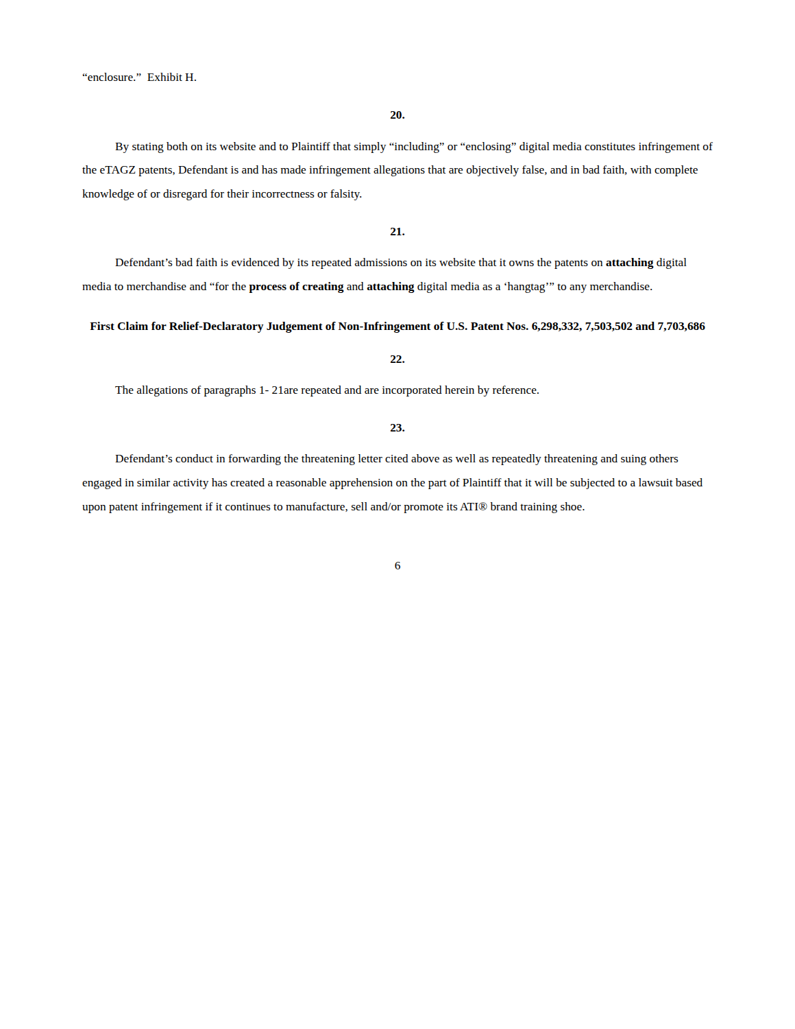“enclosure.” Exhibit H.
20.
By stating both on its website and to Plaintiff that simply “including” or “enclosing” digital media constitutes infringement of the eTAGZ patents, Defendant is and has made infringement allegations that are objectively false, and in bad faith, with complete knowledge of or disregard for their incorrectness or falsity.
21.
Defendant’s bad faith is evidenced by its repeated admissions on its website that it owns the patents on attaching digital media to merchandise and “for the process of creating and attaching digital media as a ‘hangtag’” to any merchandise.
First Claim for Relief-Declaratory Judgement of Non-Infringement of U.S. Patent Nos. 6,298,332, 7,503,502 and 7,703,686
22.
The allegations of paragraphs 1- 21are repeated and are incorporated herein by reference.
23.
Defendant’s conduct in forwarding the threatening letter cited above as well as repeatedly threatening and suing others engaged in similar activity has created a reasonable apprehension on the part of Plaintiff that it will be subjected to a lawsuit based upon patent infringement if it continues to manufacture, sell and/or promote its ATI® brand training shoe.
6